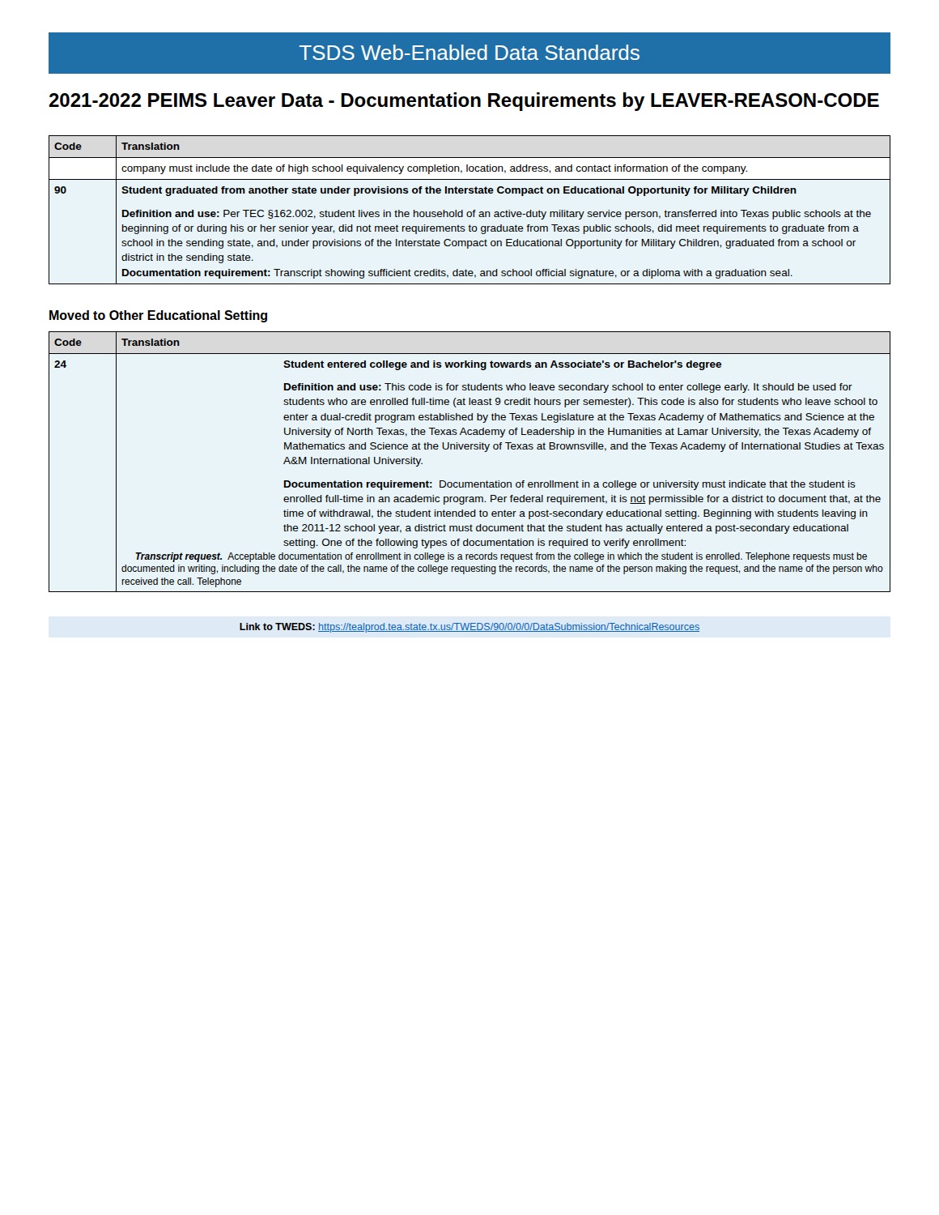TSDS Web-Enabled Data Standards
2021-2022 PEIMS Leaver Data - Documentation Requirements by LEAVER-REASON-CODE
| Code | Translation |
| --- | --- |
| | company must include the date of high school equivalency completion, location, address, and contact information of the company. |
| 90 | Student graduated from another state under provisions of the Interstate Compact on Educational Opportunity for Military Children Definition and use: Per TEC §162.002, student lives in the household of an active-duty military service person, transferred into Texas public schools at the beginning of or during his or her senior year, did not meet requirements to graduate from Texas public schools, did meet requirements to graduate from a school in the sending state, and, under provisions of the Interstate Compact on Educational Opportunity for Military Children, graduated from a school or district in the sending state. Documentation requirement: Transcript showing sufficient credits, date, and school official signature, or a diploma with a graduation seal. |
Moved to Other Educational Setting
| Code | Translation |
| --- | --- |
| 24 | Student entered college and is working towards an Associate's or Bachelor's degree Definition and use: This code is for students who leave secondary school to enter college early. It should be used for students who are enrolled full-time (at least 9 credit hours per semester). This code is also for students who leave school to enter a dual-credit program established by the Texas Legislature at the Texas Academy of Mathematics and Science at the University of North Texas, the Texas Academy of Leadership in the Humanities at Lamar University, the Texas Academy of Mathematics and Science at the University of Texas at Brownsville, and the Texas Academy of International Studies at Texas A&M International University. Documentation requirement: Documentation of enrollment in a college or university must indicate that the student is enrolled full-time in an academic program. Per federal requirement, it is not permissible for a district to document that, at the time of withdrawal, the student intended to enter a post-secondary educational setting. Beginning with students leaving in the 2011-12 school year, a district must document that the student has actually entered a post-secondary educational setting. One of the following types of documentation is required to verify enrollment: Transcript request. Acceptable documentation of enrollment in college is a records request from the college in which the student is enrolled. Telephone requests must be documented in writing, including the date of the call, the name of the college requesting the records, the name of the person making the request, and the name of the person who received the call. Telephone |
Link to TWEDS: https://tealprod.tea.state.tx.us/TWEDS/90/0/0/0/DataSubmission/TechnicalResources